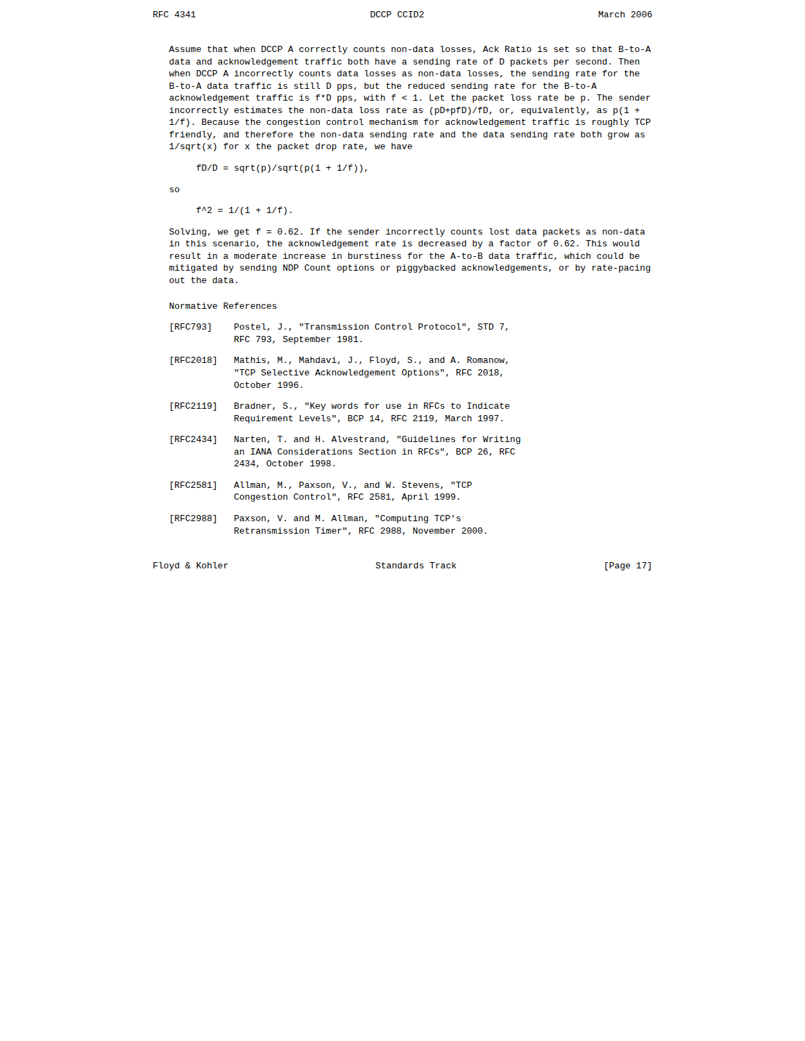RFC 4341 DCCP CCID2 March 2006
Assume that when DCCP A correctly counts non-data losses, Ack Ratio is set so that B-to-A data and acknowledgement traffic both have a sending rate of D packets per second. Then when DCCP A incorrectly counts data losses as non-data losses, the sending rate for the B-to-A data traffic is still D pps, but the reduced sending rate for the B-to-A acknowledgement traffic is f*D pps, with f < 1. Let the packet loss rate be p. The sender incorrectly estimates the non-data loss rate as (pD+pfD)/fD, or, equivalently, as p(1 + 1/f). Because the congestion control mechanism for acknowledgement traffic is roughly TCP friendly, and therefore the non-data sending rate and the data sending rate both grow as 1/sqrt(x) for x the packet drop rate, we have
fD/D = sqrt(p)/sqrt(p(1 + 1/f)),
so
f^2 = 1/(1 + 1/f).
Solving, we get f = 0.62. If the sender incorrectly counts lost data packets as non-data in this scenario, the acknowledgement rate is decreased by a factor of 0.62. This would result in a moderate increase in burstiness for the A-to-B data traffic, which could be mitigated by sending NDP Count options or piggybacked acknowledgements, or by rate-pacing out the data.
Normative References
[RFC793]
Postel, J., "Transmission Control Protocol", STD 7,
RFC 793, September 1981.
[RFC2018]
Mathis, M., Mahdavi, J., Floyd, S., and A. Romanow,
"TCP Selective Acknowledgement Options", RFC 2018,
October 1996.
[RFC2119]
Bradner, S., "Key words for use in RFCs to Indicate
Requirement Levels", BCP 14, RFC 2119, March 1997.
[RFC2434]
Narten, T. and H. Alvestrand, "Guidelines for Writing
an IANA Considerations Section in RFCs", BCP 26, RFC
2434, October 1998.
[RFC2581]
Allman, M., Paxson, V., and W. Stevens, "TCP
Congestion Control", RFC 2581, April 1999.
[RFC2988]
Paxson, V. and M. Allman, "Computing TCP's
Retransmission Timer", RFC 2988, November 2000.
Floyd & Kohler Standards Track [Page 17]